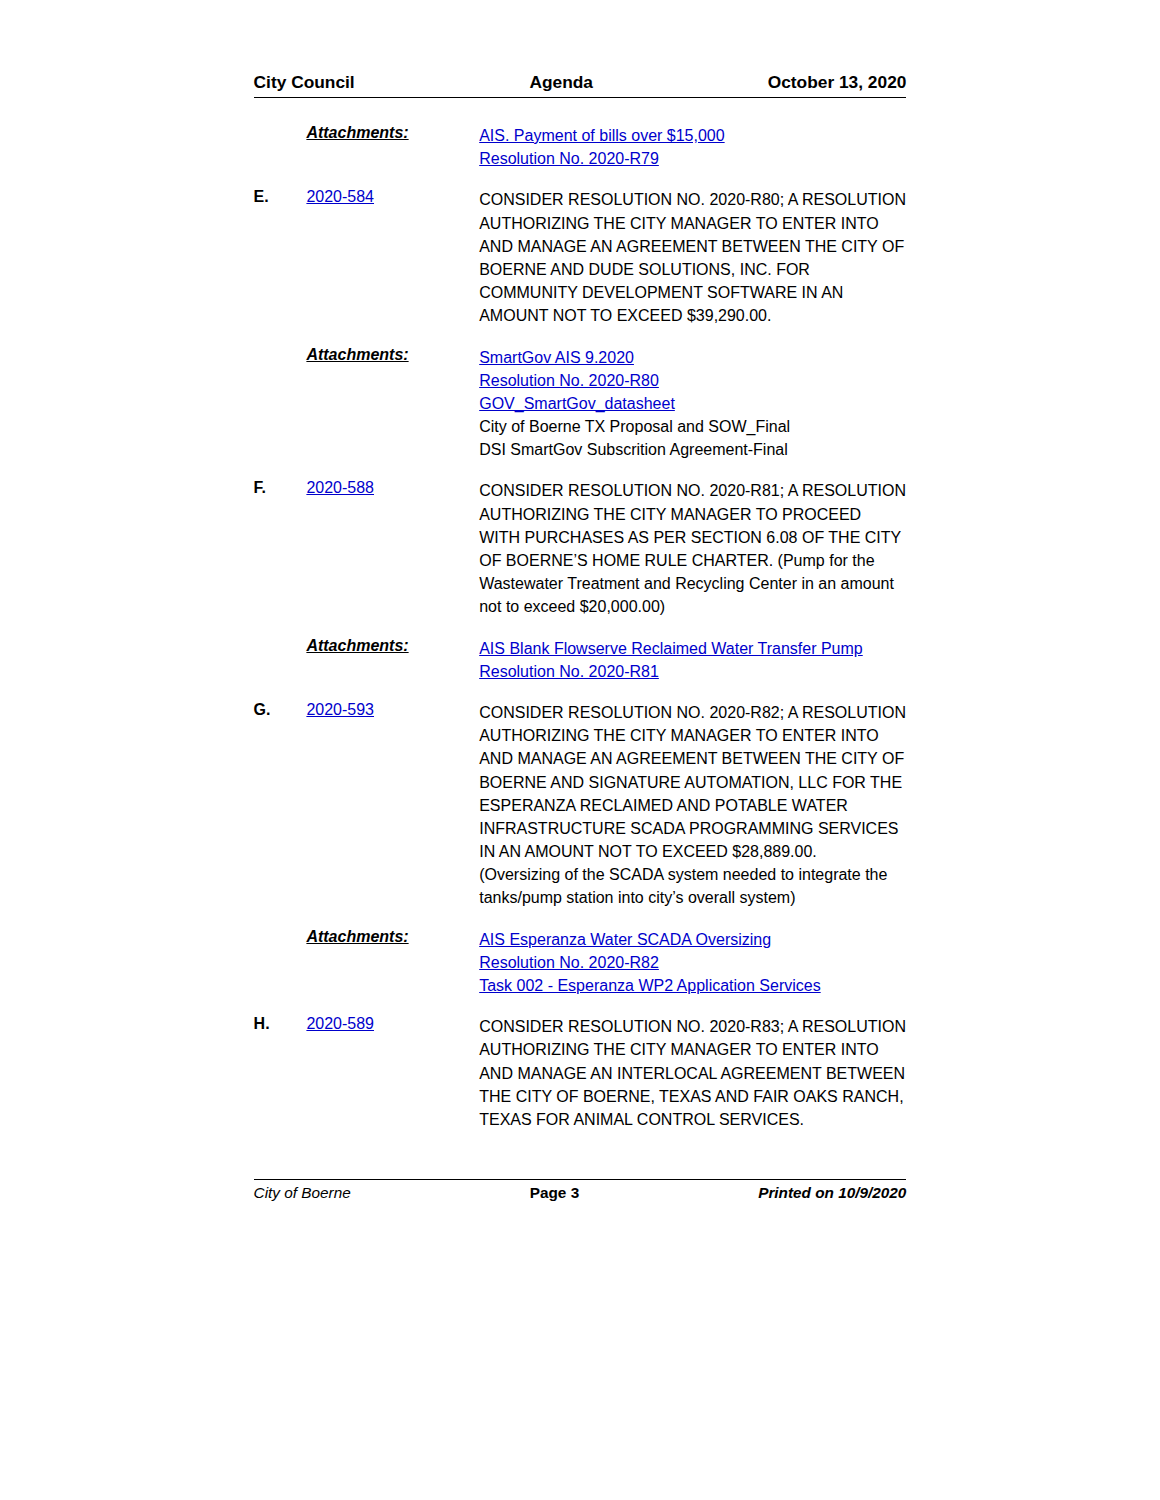City Council
Agenda
October 13, 2020
| | Attachments: | AIS. Payment of bills over $15,000 Resolution No. 2020-R79 |
| E. | 2020-584 | CONSIDER RESOLUTION NO. 2020-R80; A RESOLUTION AUTHORIZING THE CITY MANAGER TO ENTER INTO AND MANAGE AN AGREEMENT BETWEEN THE CITY OF BOERNE AND DUDE SOLUTIONS, INC. FOR COMMUNITY DEVELOPMENT SOFTWARE IN AN AMOUNT NOT TO EXCEED $39,290.00. |
| | Attachments: | SmartGov AIS 9.2020 Resolution No. 2020-R80 GOV_SmartGov_datasheet City of Boerne TX Proposal and SOW_Final DSI SmartGov Subscrition Agreement-Final |
| F. | 2020-588 | CONSIDER RESOLUTION NO. 2020-R81; A RESOLUTION AUTHORIZING THE CITY MANAGER TO PROCEED WITH PURCHASES AS PER SECTION 6.08 OF THE CITY OF BOERNE’S HOME RULE CHARTER. (Pump for the Wastewater Treatment and Recycling Center in an amount not to exceed $20,000.00) |
| | Attachments: | AIS Blank Flowserve Reclaimed Water Transfer Pump Resolution No. 2020-R81 |
| G. | 2020-593 | CONSIDER RESOLUTION NO. 2020-R82; A RESOLUTION AUTHORIZING THE CITY MANAGER TO ENTER INTO AND MANAGE AN AGREEMENT BETWEEN THE CITY OF BOERNE AND SIGNATURE AUTOMATION, LLC FOR THE ESPERANZA RECLAIMED AND POTABLE WATER INFRASTRUCTURE SCADA PROGRAMMING SERVICES IN AN AMOUNT NOT TO EXCEED $28,889.00. (Oversizing of the SCADA system needed to integrate the tanks/pump station into city’s overall system) |
| | Attachments: | AIS Esperanza Water SCADA Oversizing Resolution No. 2020-R82 Task 002 - Esperanza WP2 Application Services |
| H. | 2020-589 | CONSIDER RESOLUTION NO. 2020-R83; A RESOLUTION AUTHORIZING THE CITY MANAGER TO ENTER INTO AND MANAGE AN INTERLOCAL AGREEMENT BETWEEN THE CITY OF BOERNE, TEXAS AND FAIR OAKS RANCH, TEXAS FOR ANIMAL CONTROL SERVICES. |
City of Boerne
Page 3
Printed on 10/9/2020